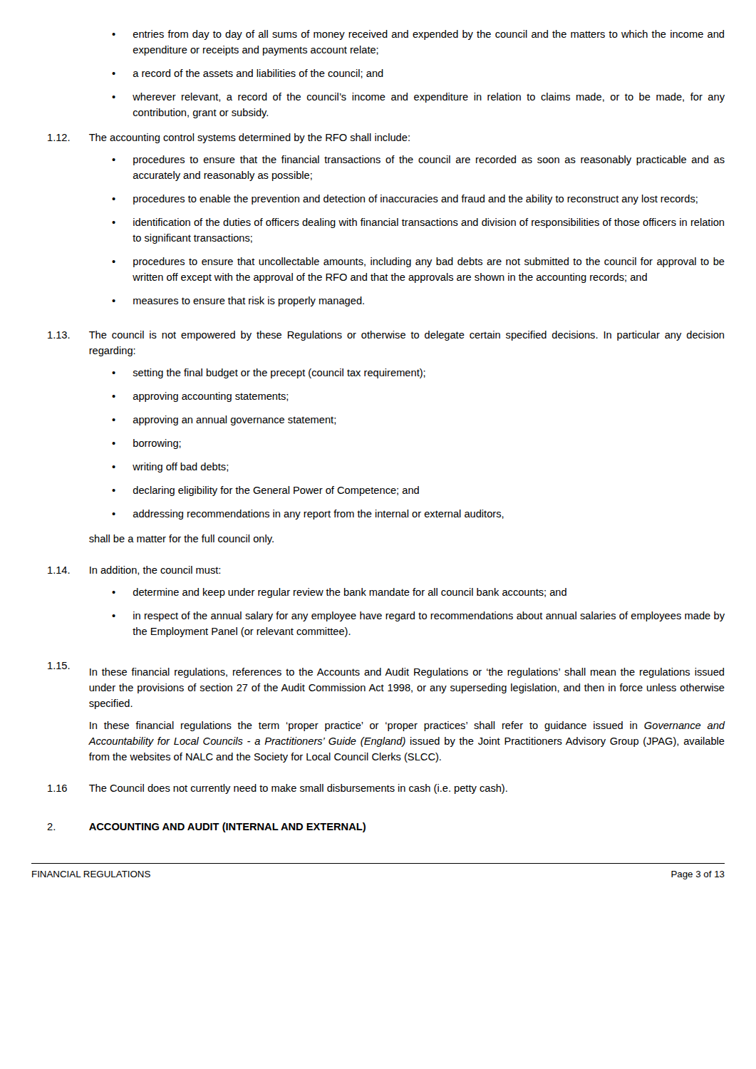entries from day to day of all sums of money received and expended by the council and the matters to which the income and expenditure or receipts and payments account relate;
a record of the assets and liabilities of the council; and
wherever relevant, a record of the council’s income and expenditure in relation to claims made, or to be made, for any contribution, grant or subsidy.
1.12.
The accounting control systems determined by the RFO shall include:
procedures to ensure that the financial transactions of the council are recorded as soon as reasonably practicable and as accurately and reasonably as possible;
procedures to enable the prevention and detection of inaccuracies and fraud and the ability to reconstruct any lost records;
identification of the duties of officers dealing with financial transactions and division of responsibilities of those officers in relation to significant transactions;
procedures to ensure that uncollectable amounts, including any bad debts are not submitted to the council for approval to be written off except with the approval of the RFO and that the approvals are shown in the accounting records; and
measures to ensure that risk is properly managed.
1.13.
The council is not empowered by these Regulations or otherwise to delegate certain specified decisions. In particular any decision regarding:
setting the final budget or the precept (council tax requirement);
approving accounting statements;
approving an annual governance statement;
borrowing;
writing off bad debts;
declaring eligibility for the General Power of Competence; and
addressing recommendations in any report from the internal or external auditors,
shall be a matter for the full council only.
1.14.
In addition, the council must:
determine and keep under regular review the bank mandate for all council bank accounts; and
in respect of the annual salary for any employee have regard to recommendations about annual salaries of employees made by the Employment Panel (or relevant committee).
1.15.
In these financial regulations, references to the Accounts and Audit Regulations or ‘the regulations’ shall mean the regulations issued under the provisions of section 27 of the Audit Commission Act 1998, or any superseding legislation, and then in force unless otherwise specified.
In these financial regulations the term ‘proper practice’ or ‘proper practices’ shall refer to guidance issued in Governance and Accountability for Local Councils - a Practitioners’ Guide (England) issued by the Joint Practitioners Advisory Group (JPAG), available from the websites of NALC and the Society for Local Council Clerks (SLCC).
1.16
The Council does not currently need to make small disbursements in cash (i.e. petty cash).
2.
ACCOUNTING AND AUDIT (INTERNAL AND EXTERNAL)
FINANCIAL REGULATIONS
Page 3 of 13